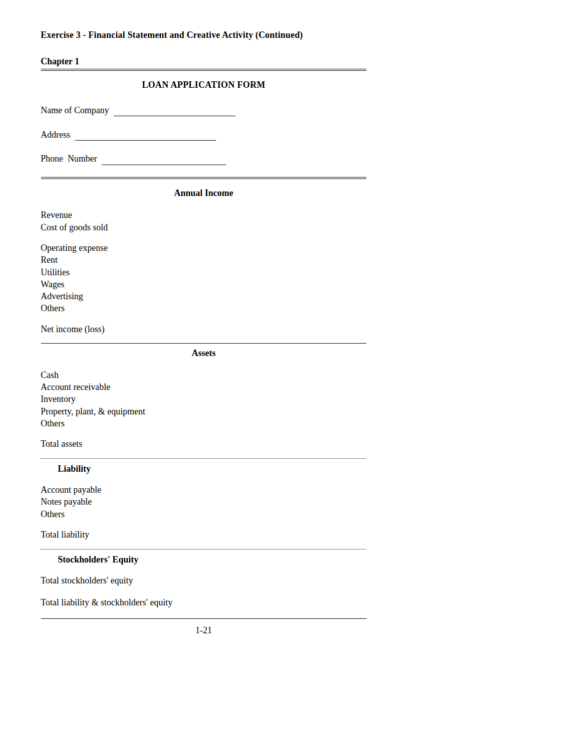Exercise 3 - Financial Statement and Creative Activity (Continued)
Chapter 1
LOAN APPLICATION FORM
Name of Company
Address
Phone Number
Annual Income
Revenue
Cost of goods sold
Operating expense
Rent
Utilities
Wages
Advertising
Others
Net income (loss)
Assets
Cash
Account receivable
Inventory
Property, plant, & equipment
Others
Total assets
Liability
Account payable
Notes payable
Others
Total liability
Stockholders' Equity
Total stockholders' equity
Total liability & stockholders' equity
1-21